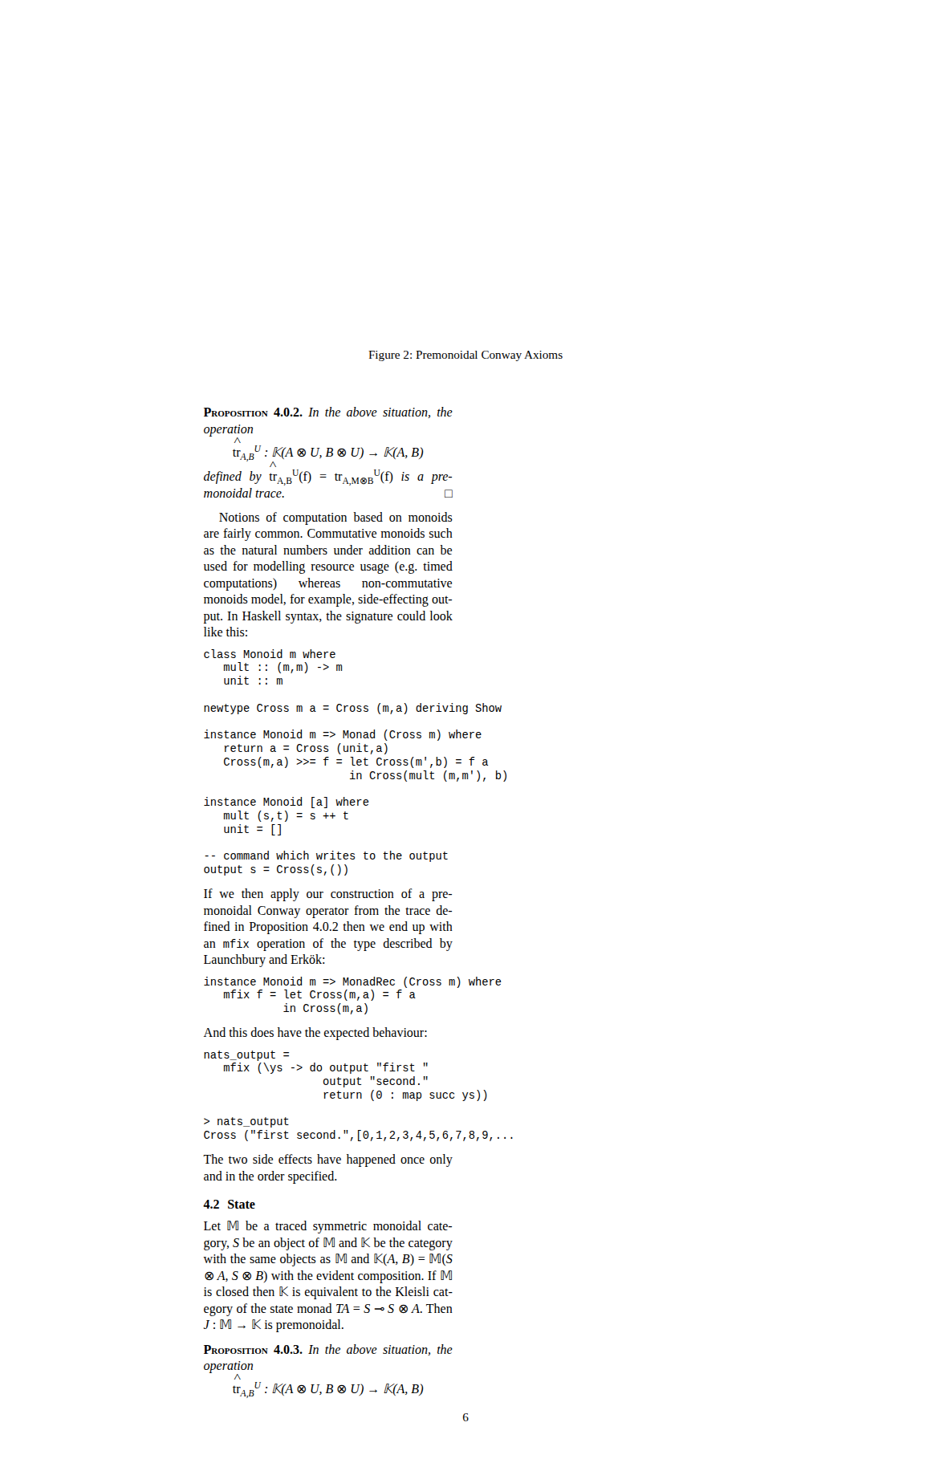Figure 2: Premonoidal Conway Axioms
Proposition 4.0.2. In the above situation, the operation
trA,BU : 𝕂(A ⊗ U, B ⊗ U) → 𝕂(A, B)
defined by trA,BU(f) = trA,M⊗BU(f) is a premonoidal trace.□
Notions of computation based on monoids are fairly common. Commutative monoids such as the natural numbers under addition can be used for modelling resource usage (e.g. timed computations) whereas non-commutative monoids model, for example, side-effecting output. In Haskell syntax, the signature could look like this:
class Monoid m where
   mult :: (m,m) -> m
   unit :: m

newtype Cross m a = Cross (m,a) deriving Show

instance Monoid m => Monad (Cross m) where
   return a = Cross (unit,a)
   Cross(m,a) >>= f = let Cross(m',b) = f a
                      in Cross(mult (m,m'), b)

instance Monoid [a] where
   mult (s,t) = s ++ t
   unit = []

-- command which writes to the output
output s = Cross(s,())
If we then apply our construction of a premonoidal Conway operator from the trace defined in Proposition 4.0.2 then we end up with an mfix operation of the type described by Launchbury and Erkök:
instance Monoid m => MonadRec (Cross m) where
   mfix f = let Cross(m,a) = f a
            in Cross(m,a)
And this does have the expected behaviour:
nats_output =
   mfix (\ys -> do output "first "
                  output "second."
                  return (0 : map succ ys))

> nats_output
Cross ("first second.",[0,1,2,3,4,5,6,7,8,9,...
The two side effects have happened once only and in the order specified.
4.2 State
Let 𝕄 be a traced symmetric monoidal category, S be an object of 𝕄 and 𝕂 be the category with the same objects as 𝕄 and 𝕂(A, B) = 𝕄(S ⊗ A, S ⊗ B) with the evident composition. If 𝕄 is closed then 𝕂 is equivalent to the Kleisli category of the state monad TA = S ⊸ S ⊗ A. Then J : 𝕄 → 𝕂 is premonoidal.
Proposition 4.0.3. In the above situation, the operation
trA,BU : 𝕂(A ⊗ U, B ⊗ U) → 𝕂(A, B)
6